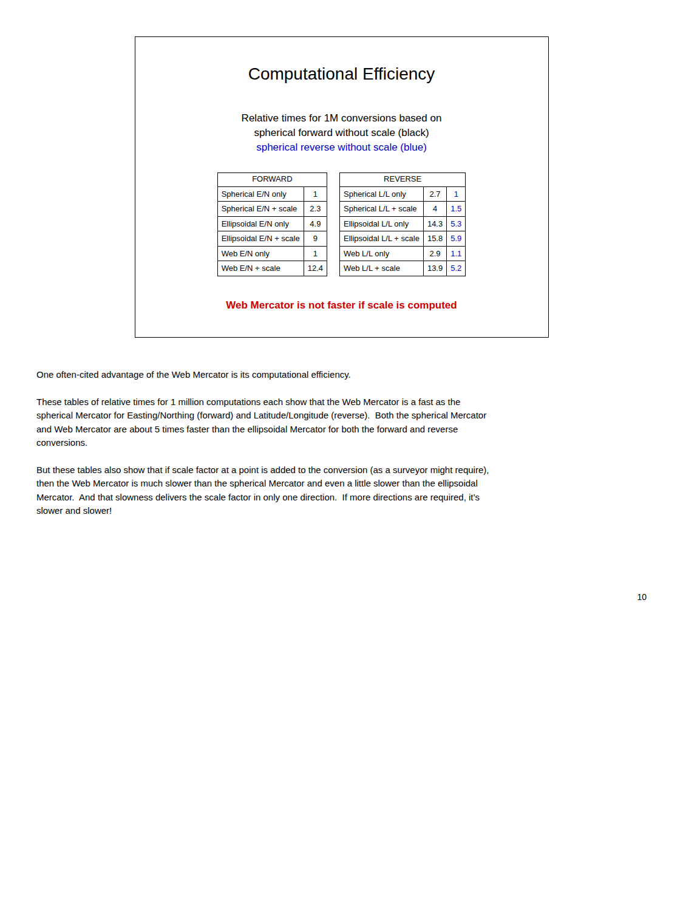Computational Efficiency
Relative times for 1M conversions based on
spherical forward without scale (black)
spherical reverse without scale (blue)
FORWARD
| Spherical E/N only | 1 |
| Spherical E/N + scale | 2.3 |
| Ellipsoidal E/N only | 4.9 |
| Ellipsoidal E/N + scale | 9 |
| Web E/N only | 1 |
| Web E/N + scale | 12.4 |
REVERSE
| Spherical L/L only | 2.7 | 1 |
| Spherical L/L + scale | 4 | 1.5 |
| Ellipsoidal L/L only | 14.3 | 5.3 |
| Ellipsoidal L/L + scale | 15.8 | 5.9 |
| Web L/L only | 2.9 | 1.1 |
| Web L/L + scale | 13.9 | 5.2 |
Web Mercator is not faster if scale is computed
One often-cited advantage of the Web Mercator is its computational efficiency.
These tables of relative times for 1 million computations each show that the Web Mercator is a fast as the spherical Mercator for Easting/Northing (forward) and Latitude/Longitude (reverse). Both the spherical Mercator and Web Mercator are about 5 times faster than the ellipsoidal Mercator for both the forward and reverse conversions.
But these tables also show that if scale factor at a point is added to the conversion (as a surveyor might require), then the Web Mercator is much slower than the spherical Mercator and even a little slower than the ellipsoidal Mercator. And that slowness delivers the scale factor in only one direction. If more directions are required, it’s slower and slower!
10